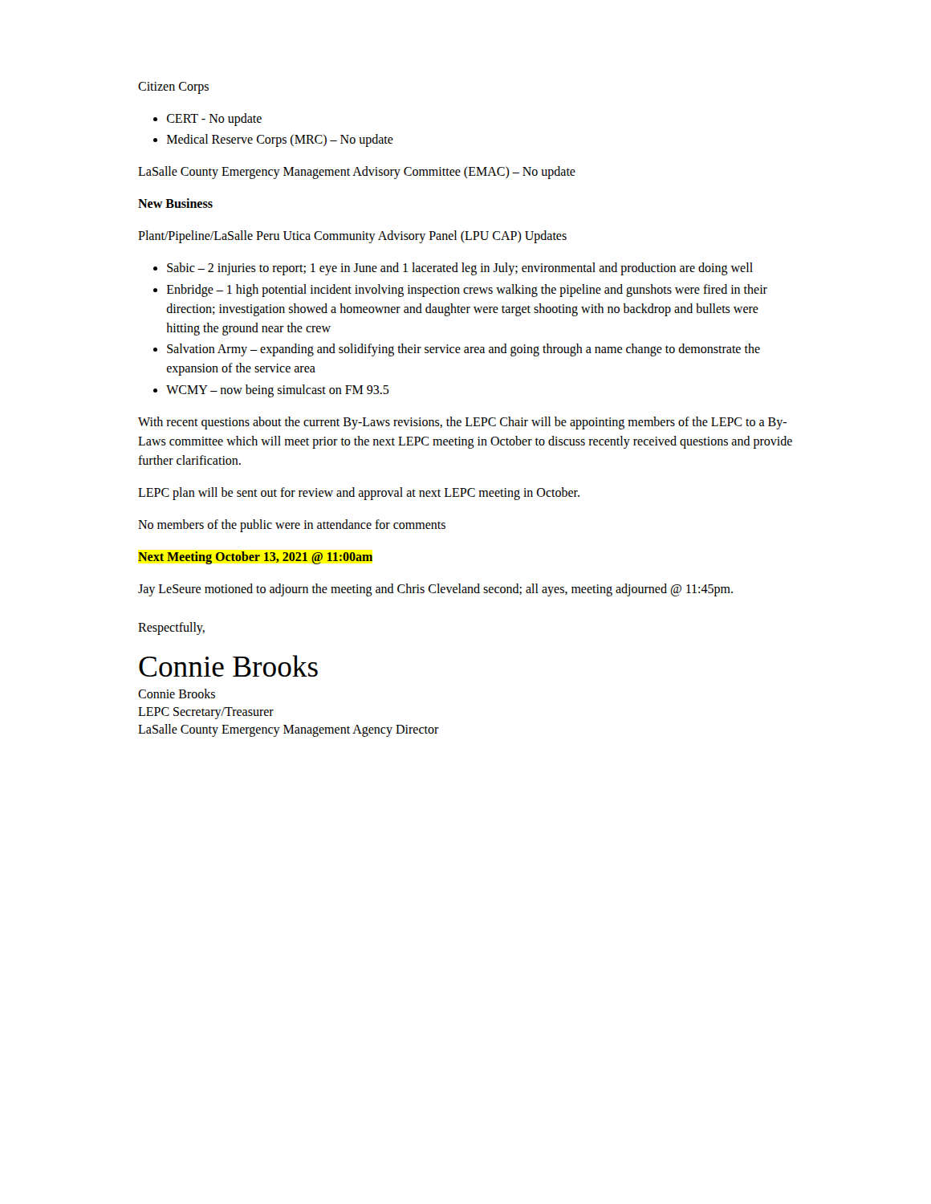Citizen Corps
CERT - No update
Medical Reserve Corps (MRC) – No update
LaSalle County Emergency Management Advisory Committee (EMAC) – No update
New Business
Plant/Pipeline/LaSalle Peru Utica Community Advisory Panel (LPU CAP) Updates
Sabic – 2 injuries to report; 1 eye in June and 1 lacerated leg in July; environmental and production are doing well
Enbridge – 1 high potential incident involving inspection crews walking the pipeline and gunshots were fired in their direction; investigation showed a homeowner and daughter were target shooting with no backdrop and bullets were hitting the ground near the crew
Salvation Army – expanding and solidifying their service area and going through a name change to demonstrate the expansion of the service area
WCMY – now being simulcast on FM 93.5
With recent questions about the current By-Laws revisions, the LEPC Chair will be appointing members of the LEPC to a By-Laws committee which will meet prior to the next LEPC meeting in October to discuss recently received questions and provide further clarification.
LEPC plan will be sent out for review and approval at next LEPC meeting in October.
No members of the public were in attendance for comments
Next Meeting October 13, 2021 @ 11:00am
Jay LeSeure motioned to adjourn the meeting and Chris Cleveland second; all ayes, meeting adjourned @ 11:45pm.
Respectfully,
Connie Brooks
Connie Brooks
LEPC Secretary/Treasurer
LaSalle County Emergency Management Agency Director